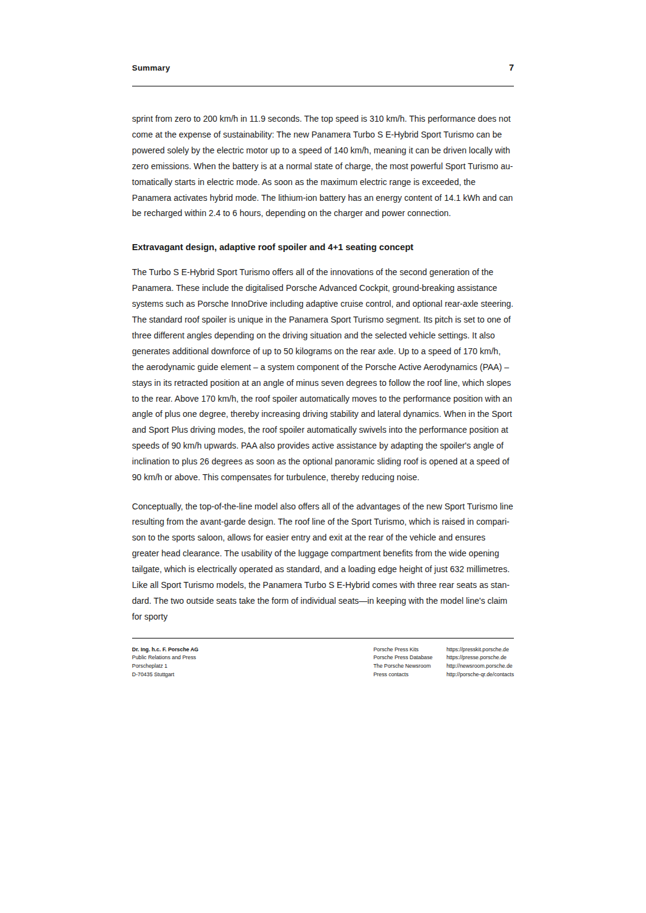Summary 7
sprint from zero to 200 km/h in 11.9 seconds. The top speed is 310 km/h. This performance does not come at the expense of sustainability: The new Panamera Turbo S E-Hybrid Sport Turismo can be powered solely by the electric motor up to a speed of 140 km/h, meaning it can be driven locally with zero emissions. When the battery is at a normal state of charge, the most powerful Sport Turismo automatically starts in electric mode. As soon as the maximum electric range is exceeded, the Panamera activates hybrid mode. The lithium-ion battery has an energy content of 14.1 kWh and can be recharged within 2.4 to 6 hours, depending on the charger and power connection.
Extravagant design, adaptive roof spoiler and 4+1 seating concept
The Turbo S E-Hybrid Sport Turismo offers all of the innovations of the second generation of the Panamera. These include the digitalised Porsche Advanced Cockpit, ground-breaking assistance systems such as Porsche InnoDrive including adaptive cruise control, and optional rear-axle steering. The standard roof spoiler is unique in the Panamera Sport Turismo segment. Its pitch is set to one of three different angles depending on the driving situation and the selected vehicle settings. It also generates additional downforce of up to 50 kilograms on the rear axle. Up to a speed of 170 km/h, the aerodynamic guide element – a system component of the Porsche Active Aerodynamics (PAA) – stays in its retracted position at an angle of minus seven degrees to follow the roof line, which slopes to the rear. Above 170 km/h, the roof spoiler automatically moves to the performance position with an angle of plus one degree, thereby increasing driving stability and lateral dynamics. When in the Sport and Sport Plus driving modes, the roof spoiler automatically swivels into the performance position at speeds of 90 km/h upwards. PAA also provides active assistance by adapting the spoiler's angle of inclination to plus 26 degrees as soon as the optional panoramic sliding roof is opened at a speed of 90 km/h or above. This compensates for turbulence, thereby reducing noise.
Conceptually, the top-of-the-line model also offers all of the advantages of the new Sport Turismo line resulting from the avant-garde design. The roof line of the Sport Turismo, which is raised in comparison to the sports saloon, allows for easier entry and exit at the rear of the vehicle and ensures greater head clearance. The usability of the luggage compartment benefits from the wide opening tailgate, which is electrically operated as standard, and a loading edge height of just 632 millimetres. Like all Sport Turismo models, the Panamera Turbo S E-Hybrid comes with three rear seats as standard. The two outside seats take the form of individual seats—in keeping with the model line's claim for sporty
Dr. Ing. h.c. F. Porsche AG
Public Relations and Press
Porscheplatz 1
D-70435 Stuttgart
Porsche Press Kits
Porsche Press Database
The Porsche Newsroom
Press contacts
https://presskit.porsche.de
https://presse.porsche.de
http://newsroom.porsche.de
http://porsche-qr.de/contacts